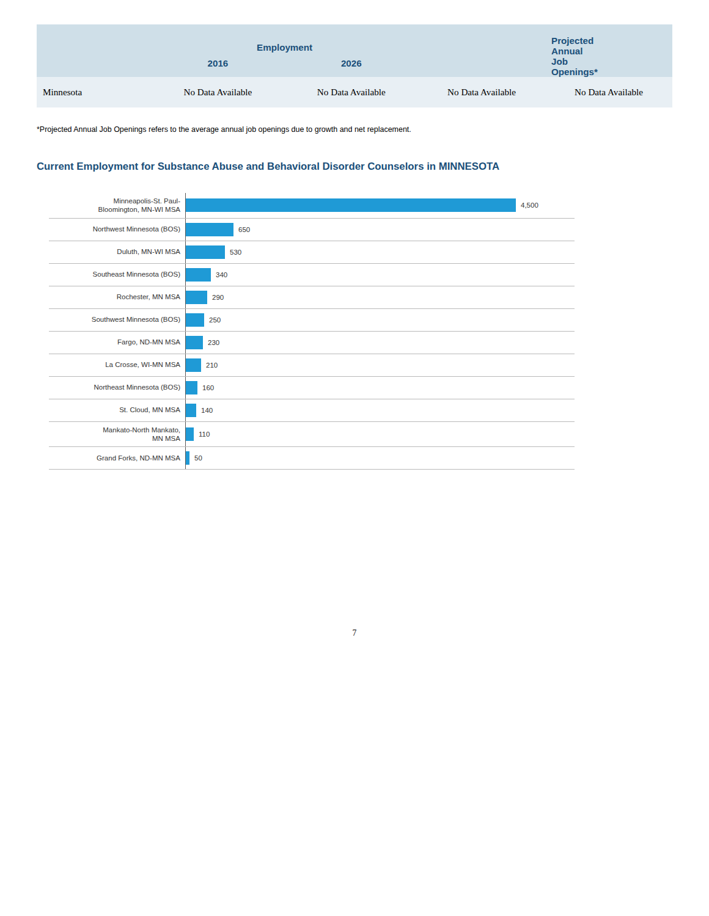| | Employment | | Projected Annual Job Openings* |
| --- | --- | --- | --- |
| 2016 | 2026 |
| Minnesota | No Data Available | No Data Available | No Data Available | No Data Available |
*Projected Annual Job Openings refers to the average annual job openings due to growth and net replacement.
Current Employment for Substance Abuse and Behavioral Disorder Counselors in MINNESOTA
Minneapolis-St. Paul-
Bloomington, MN-WI MSA
4,500
Northwest Minnesota (BOS)
650
Duluth, MN-WI MSA
530
Southeast Minnesota (BOS)
340
Rochester, MN MSA
290
Southwest Minnesota (BOS)
250
Fargo, ND-MN MSA
230
La Crosse, WI-MN MSA
210
Northeast Minnesota (BOS)
160
St. Cloud, MN MSA
140
Mankato-North Mankato,
MN MSA
110
Grand Forks, ND-MN MSA
50
7